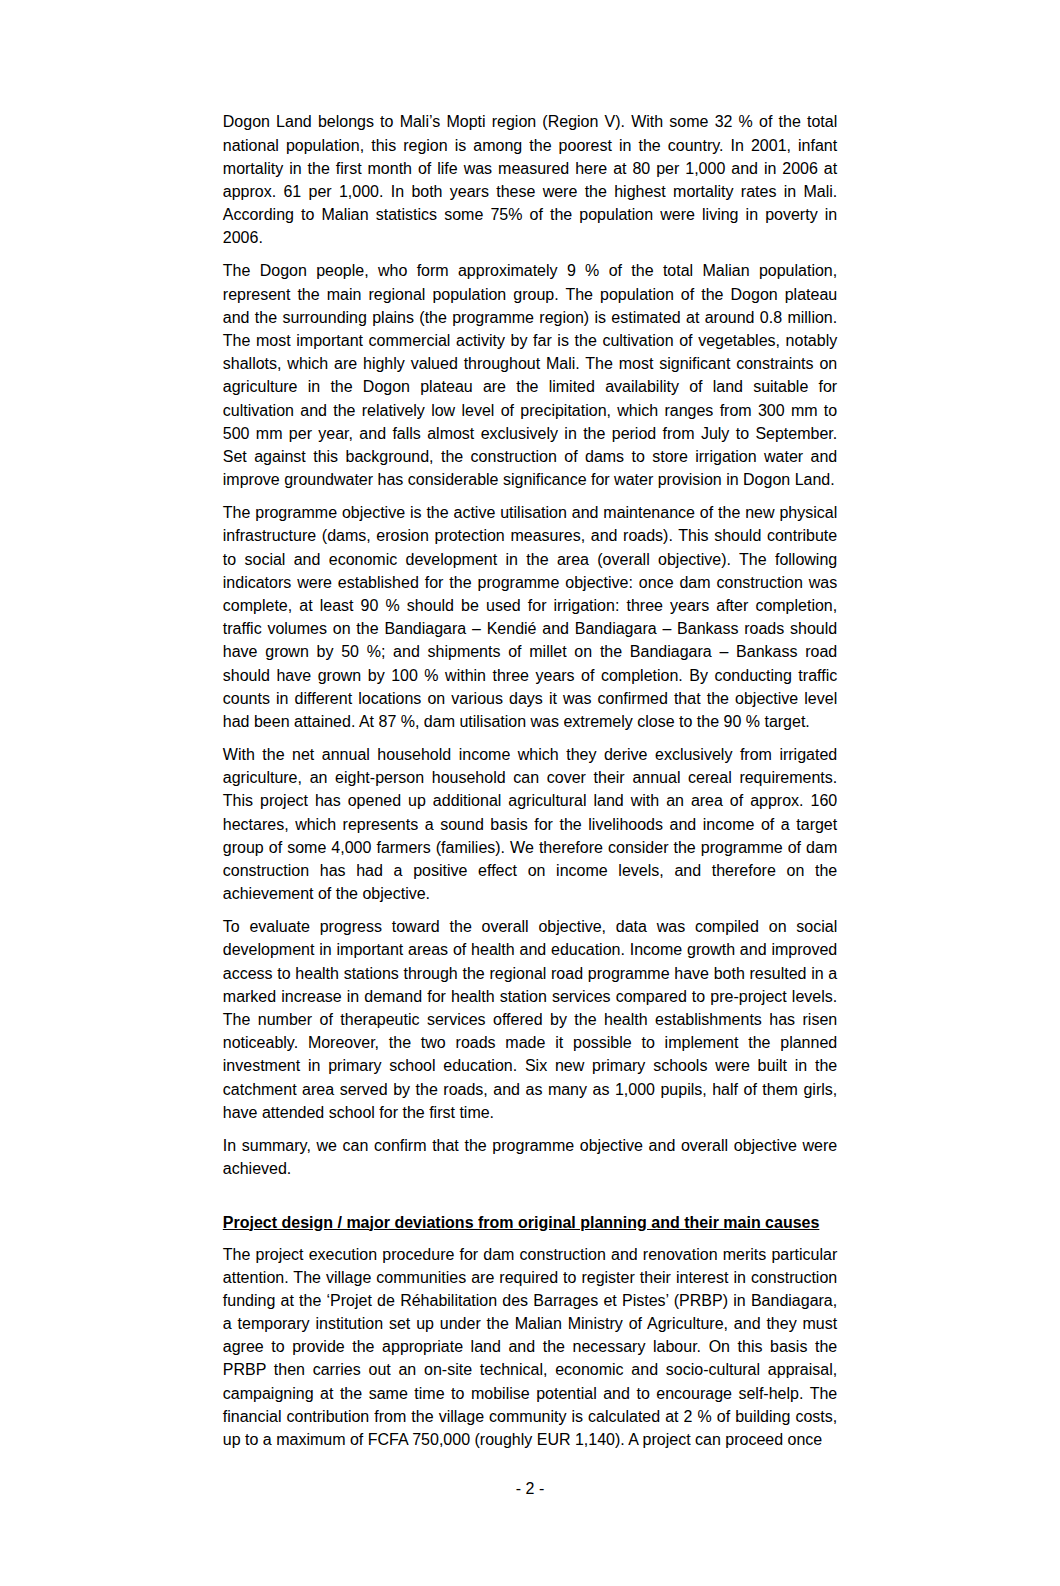Dogon Land belongs to Mali’s Mopti region (Region V). With some 32 % of the total national population, this region is among the poorest in the country. In 2001, infant mortality in the first month of life was measured here at 80 per 1,000 and in 2006 at approx. 61 per 1,000. In both years these were the highest mortality rates in Mali. According to Malian statistics some 75% of the population were living in poverty in 2006.
The Dogon people, who form approximately 9 % of the total Malian population, represent the main regional population group. The population of the Dogon plateau and the surrounding plains (the programme region) is estimated at around 0.8 million. The most important commercial activity by far is the cultivation of vegetables, notably shallots, which are highly valued throughout Mali. The most significant constraints on agriculture in the Dogon plateau are the limited availability of land suitable for cultivation and the relatively low level of precipitation, which ranges from 300 mm to 500 mm per year, and falls almost exclusively in the period from July to September. Set against this background, the construction of dams to store irrigation water and improve groundwater has considerable significance for water provision in Dogon Land.
The programme objective is the active utilisation and maintenance of the new physical infrastructure (dams, erosion protection measures, and roads). This should contribute to social and economic development in the area (overall objective). The following indicators were established for the programme objective: once dam construction was complete, at least 90 % should be used for irrigation: three years after completion, traffic volumes on the Bandiagara – Kendié and Bandiagara – Bankass roads should have grown by 50 %; and shipments of millet on the Bandiagara – Bankass road should have grown by 100 % within three years of completion. By conducting traffic counts in different locations on various days it was confirmed that the objective level had been attained. At 87 %, dam utilisation was extremely close to the 90 % target.
With the net annual household income which they derive exclusively from irrigated agriculture, an eight-person household can cover their annual cereal requirements. This project has opened up additional agricultural land with an area of approx. 160 hectares, which represents a sound basis for the livelihoods and income of a target group of some 4,000 farmers (families). We therefore consider the programme of dam construction has had a positive effect on income levels, and therefore on the achievement of the objective.
To evaluate progress toward the overall objective, data was compiled on social development in important areas of health and education. Income growth and improved access to health stations through the regional road programme have both resulted in a marked increase in demand for health station services compared to pre-project levels. The number of therapeutic services offered by the health establishments has risen noticeably. Moreover, the two roads made it possible to implement the planned investment in primary school education. Six new primary schools were built in the catchment area served by the roads, and as many as 1,000 pupils, half of them girls, have attended school for the first time.
In summary, we can confirm that the programme objective and overall objective were achieved.
Project design / major deviations from original planning and their main causes
The project execution procedure for dam construction and renovation merits particular attention. The village communities are required to register their interest in construction funding at the ‘Projet de Réhabilitation des Barrages et Pistes’ (PRBP) in Bandiagara, a temporary institution set up under the Malian Ministry of Agriculture, and they must agree to provide the appropriate land and the necessary labour. On this basis the PRBP then carries out an on-site technical, economic and socio-cultural appraisal, campaigning at the same time to mobilise potential and to encourage self-help. The financial contribution from the village community is calculated at 2 % of building costs, up to a maximum of FCFA 750,000 (roughly EUR 1,140). A project can proceed once
- 2 -